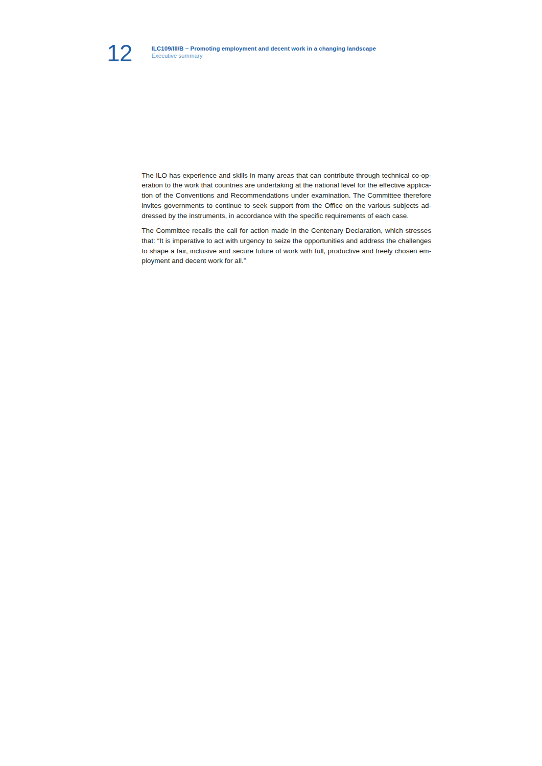12
ILC109/III/B – Promoting employment and decent work in a changing landscape
Executive summary
The ILO has experience and skills in many areas that can contribute through technical co-operation to the work that countries are undertaking at the national level for the effective application of the Conventions and Recommendations under examination. The Committee therefore invites governments to continue to seek support from the Office on the various subjects addressed by the instruments, in accordance with the specific requirements of each case.
The Committee recalls the call for action made in the Centenary Declaration, which stresses that: “It is imperative to act with urgency to seize the opportunities and address the challenges to shape a fair, inclusive and secure future of work with full, productive and freely chosen employment and decent work for all.”